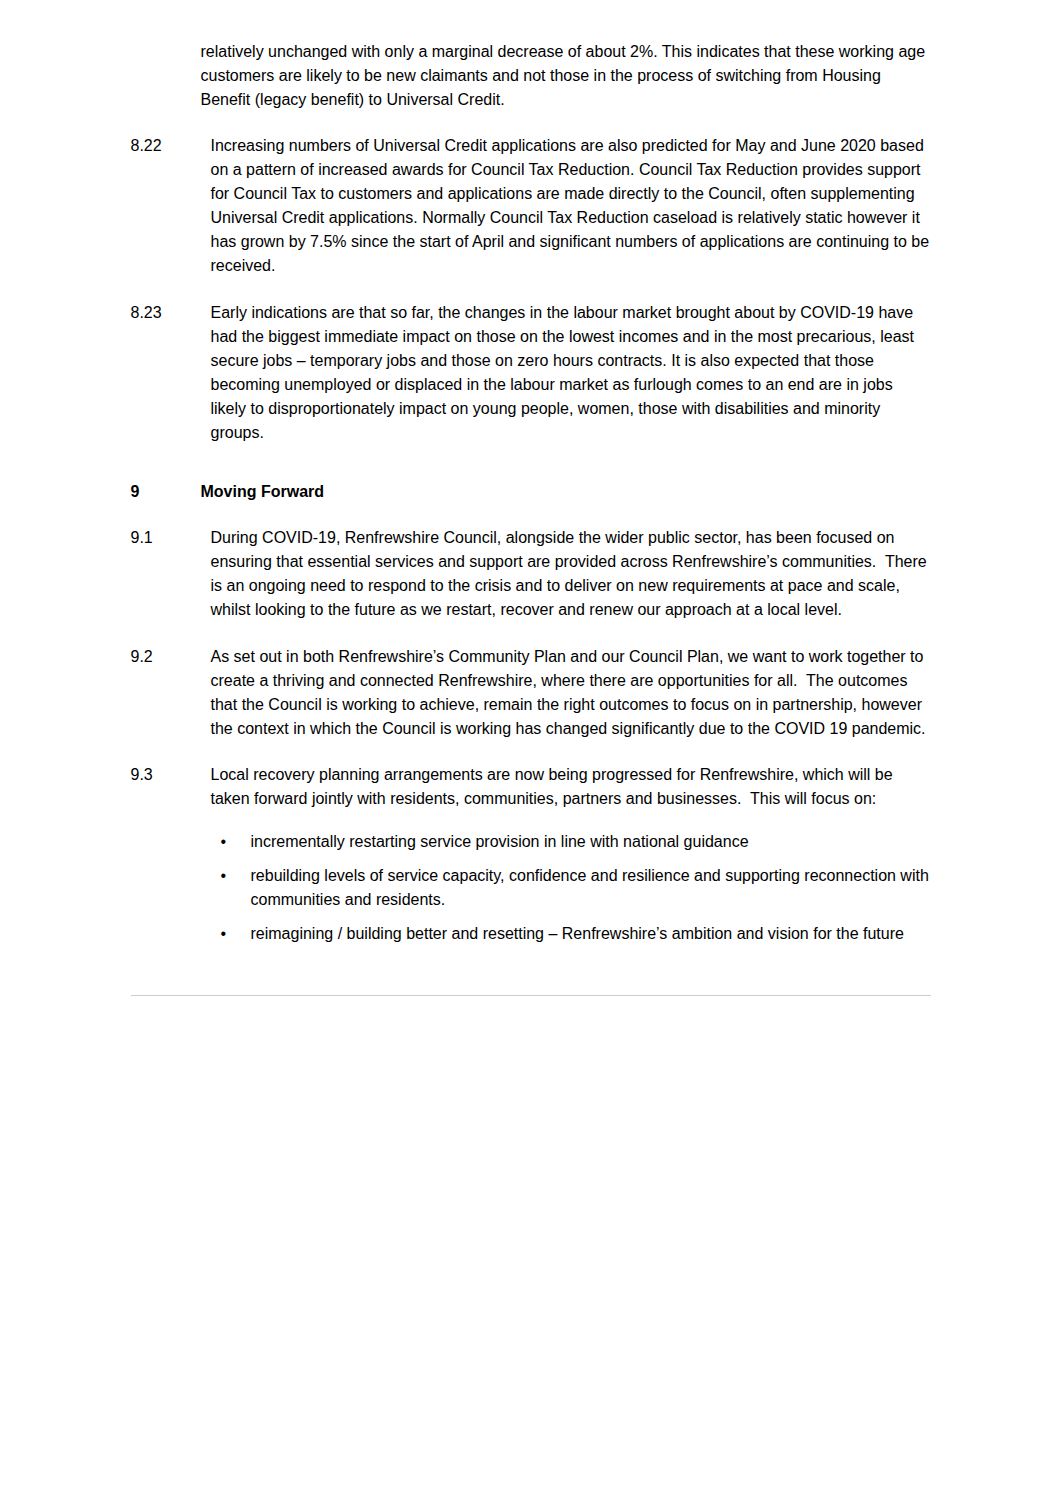relatively unchanged with only a marginal decrease of about 2%. This indicates that these working age customers are likely to be new claimants and not those in the process of switching from Housing Benefit (legacy benefit) to Universal Credit.
8.22
Increasing numbers of Universal Credit applications are also predicted for May and June 2020 based on a pattern of increased awards for Council Tax Reduction. Council Tax Reduction provides support for Council Tax to customers and applications are made directly to the Council, often supplementing Universal Credit applications. Normally Council Tax Reduction caseload is relatively static however it has grown by 7.5% since the start of April and significant numbers of applications are continuing to be received.
8.23
Early indications are that so far, the changes in the labour market brought about by COVID-19 have had the biggest immediate impact on those on the lowest incomes and in the most precarious, least secure jobs – temporary jobs and those on zero hours contracts. It is also expected that those becoming unemployed or displaced in the labour market as furlough comes to an end are in jobs likely to disproportionately impact on young people, women, those with disabilities and minority groups.
9 Moving Forward
9.1
During COVID-19, Renfrewshire Council, alongside the wider public sector, has been focused on ensuring that essential services and support are provided across Renfrewshire’s communities. There is an ongoing need to respond to the crisis and to deliver on new requirements at pace and scale, whilst looking to the future as we restart, recover and renew our approach at a local level.
9.2
As set out in both Renfrewshire’s Community Plan and our Council Plan, we want to work together to create a thriving and connected Renfrewshire, where there are opportunities for all. The outcomes that the Council is working to achieve, remain the right outcomes to focus on in partnership, however the context in which the Council is working has changed significantly due to the COVID 19 pandemic.
9.3
Local recovery planning arrangements are now being progressed for Renfrewshire, which will be taken forward jointly with residents, communities, partners and businesses. This will focus on:
incrementally restarting service provision in line with national guidance
rebuilding levels of service capacity, confidence and resilience and supporting reconnection with communities and residents.
reimagining / building better and resetting – Renfrewshire’s ambition and vision for the future